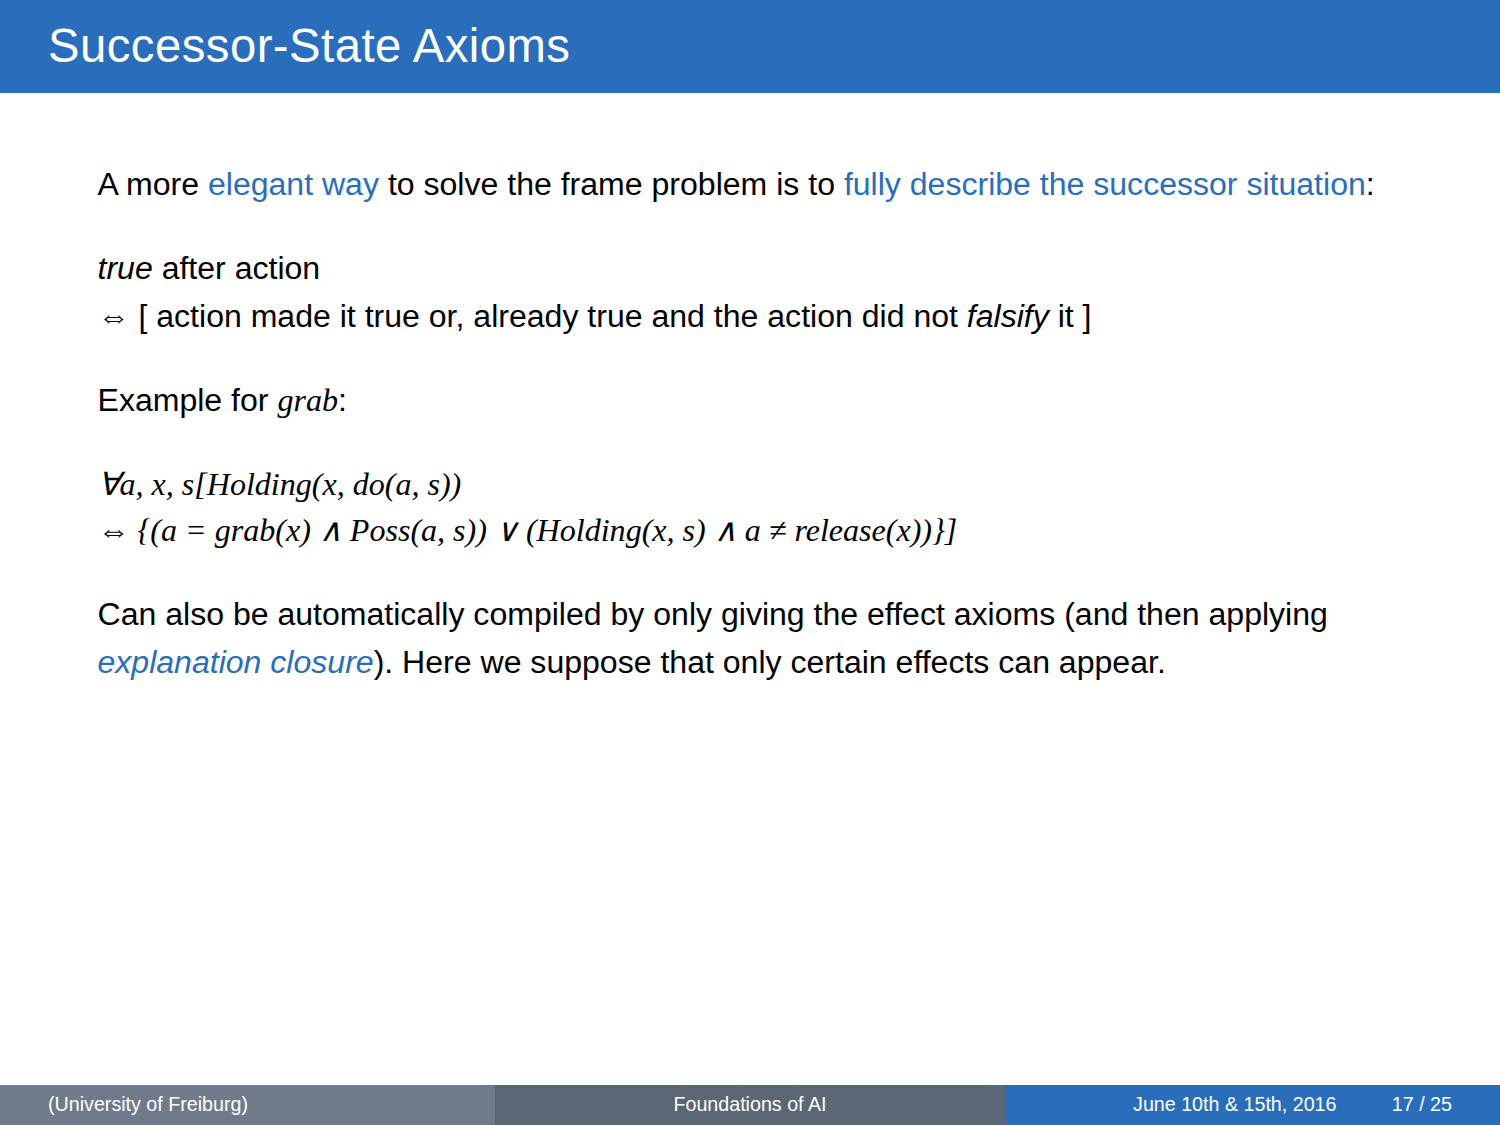Successor-State Axioms
A more elegant way to solve the frame problem is to fully describe the successor situation:
true after action
⇔ [ action made it true or, already true and the action did not falsify it ]
Example for grab:
∀a, x, s[Holding(x, do(a, s)) ⇔ {(a = grab(x) ∧ Poss(a, s)) ∨ (Holding(x, s) ∧ a ≠ release(x))}]
Can also be automatically compiled by only giving the effect axioms (and then applying explanation closure). Here we suppose that only certain effects can appear.
(University of Freiburg)
Foundations of AI
June 10th & 15th, 201617 / 25